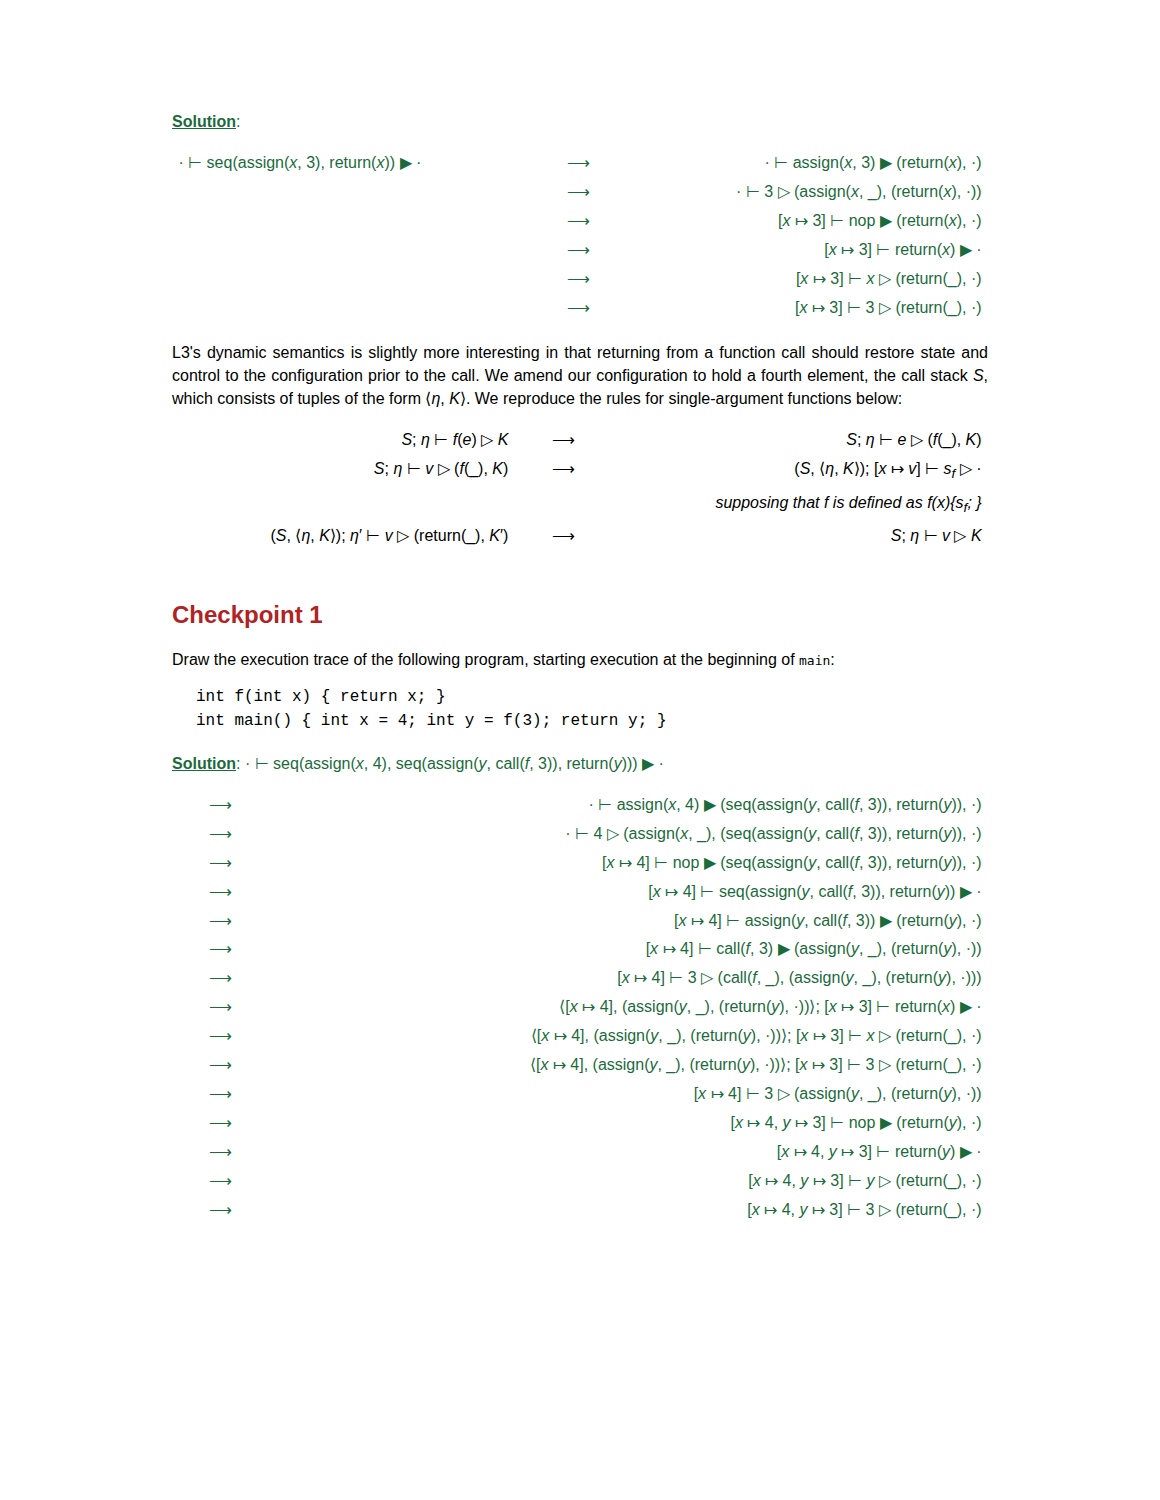Solution:
| · ⊢ seq(assign( x , 3), return( x )) ▶ · | ⟶ | · ⊢ assign( x , 3) ▶ (return( x ), ·) |
| | ⟶ | · ⊢ 3 ▷ (assign( x , _), (return( x ), ·)) |
| | ⟶ | [ x ↦ 3] ⊢ nop ▶ (return( x ), ·) |
| | ⟶ | [ x ↦ 3] ⊢ return( x ) ▶ · |
| | ⟶ | [ x ↦ 3] ⊢ x ▷ (return(_), ·) |
| | ⟶ | [ x ↦ 3] ⊢ 3 ▷ (return(_), ·) |
L3's dynamic semantics is slightly more interesting in that returning from a function call should restore state and control to the configuration prior to the call. We amend our configuration to hold a fourth element, the call stack S, which consists of tuples of the form ⟨η, K⟩. We reproduce the rules for single-argument functions below:
| S ; η ⊢ f ( e ) ▷ K | ⟶ | S ; η ⊢ e ▷ ( f (_), K ) |
| S ; η ⊢ v ▷ ( f (_), K ) | ⟶ | ( S , ⟨ η , K ⟩); [ x ↦ v ] ⊢ s f ▷ · |
| | | supposing that f is defined as f ( x ){ s f ; } |
| ( S , ⟨ η , K ⟩); η ′ ⊢ v ▷ (return(_), K ′) | ⟶ | S ; η ⊢ v ▷ K |
Checkpoint 1
Draw the execution trace of the following program, starting execution at the beginning of main:
int f(int x) { return x; }
int main() { int x = 4; int y = f(3); return y; }
Solution: · ⊢ seq(assign(x, 4), seq(assign(y, call(f, 3)), return(y))) ▶ ·
| ⟶ | · ⊢ assign( x , 4) ▶ (seq(assign( y , call( f , 3)), return( y )), ·) |
| ⟶ | · ⊢ 4 ▷ (assign( x , _), (seq(assign( y , call( f , 3)), return( y )), ·) |
| ⟶ | [ x ↦ 4] ⊢ nop ▶ (seq(assign( y , call( f , 3)), return( y )), ·) |
| ⟶ | [ x ↦ 4] ⊢ seq(assign( y , call( f , 3)), return( y )) ▶ · |
| ⟶ | [ x ↦ 4] ⊢ assign( y , call( f , 3)) ▶ (return( y ), ·) |
| ⟶ | [ x ↦ 4] ⊢ call( f , 3) ▶ (assign( y , _), (return( y ), ·)) |
| ⟶ | [ x ↦ 4] ⊢ 3 ▷ (call( f , _), (assign( y , _), (return( y ), ·))) |
| ⟶ | ⟨[ x ↦ 4], (assign( y , _), (return( y ), ·))⟩; [ x ↦ 3] ⊢ return( x ) ▶ · |
| ⟶ | ⟨[ x ↦ 4], (assign( y , _), (return( y ), ·))⟩; [ x ↦ 3] ⊢ x ▷ (return(_), ·) |
| ⟶ | ⟨[ x ↦ 4], (assign( y , _), (return( y ), ·))⟩; [ x ↦ 3] ⊢ 3 ▷ (return(_), ·) |
| ⟶ | [ x ↦ 4] ⊢ 3 ▷ (assign( y , _), (return( y ), ·)) |
| ⟶ | [ x ↦ 4, y ↦ 3] ⊢ nop ▶ (return( y ), ·) |
| ⟶ | [ x ↦ 4, y ↦ 3] ⊢ return( y ) ▶ · |
| ⟶ | [ x ↦ 4, y ↦ 3] ⊢ y ▷ (return(_), ·) |
| ⟶ | [ x ↦ 4, y ↦ 3] ⊢ 3 ▷ (return(_), ·) |